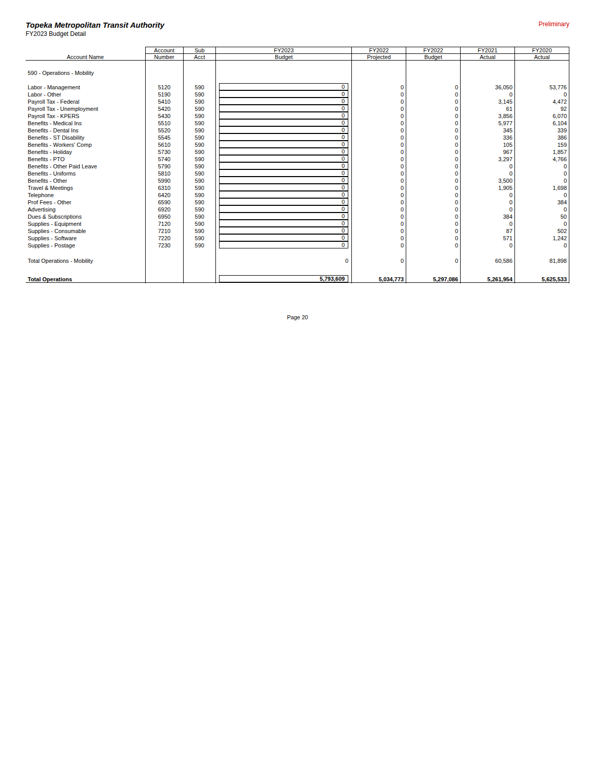Topeka Metropolitan Transit Authority
FY2023 Budget Detail
Preliminary
| | Account | Sub | FY2023 | FY2022 | FY2022 | FY2021 | FY2020 |
| --- | --- | --- | --- | --- | --- | --- | --- |
| Account Name | Number | Acct | Budget | Projected | Budget | Actual | Actual |
| 590 - Operations - Mobility | | | | | | | |
| Labor - Management | 5120 | 590 | 0 | 0 | 0 | 36,050 | 53,776 |
| Labor - Other | 5190 | 590 | 0 | 0 | 0 | 0 | 0 |
| Payroll Tax - Federal | 5410 | 590 | 0 | 0 | 0 | 3,145 | 4,472 |
| Payroll Tax - Unemployment | 5420 | 590 | 0 | 0 | 0 | 61 | 92 |
| Payroll Tax - KPERS | 5430 | 590 | 0 | 0 | 0 | 3,856 | 6,070 |
| Benefits - Medical Ins | 5510 | 590 | 0 | 0 | 0 | 5,977 | 6,104 |
| Benefits - Dental Ins | 5520 | 590 | 0 | 0 | 0 | 345 | 339 |
| Benefits - ST Disability | 5545 | 590 | 0 | 0 | 0 | 336 | 386 |
| Benefits - Workers' Comp | 5610 | 590 | 0 | 0 | 0 | 105 | 159 |
| Benefits - Holiday | 5730 | 590 | 0 | 0 | 0 | 967 | 1,857 |
| Benefits - PTO | 5740 | 590 | 0 | 0 | 0 | 3,297 | 4,766 |
| Benefits - Other Paid Leave | 5790 | 590 | 0 | 0 | 0 | 0 | 0 |
| Benefits - Uniforms | 5810 | 590 | 0 | 0 | 0 | 0 | 0 |
| Benefits - Other | 5990 | 590 | 0 | 0 | 0 | 3,500 | 0 |
| Travel & Meetings | 6310 | 590 | 0 | 0 | 0 | 1,905 | 1,698 |
| Telephone | 6420 | 590 | 0 | 0 | 0 | 0 | 0 |
| Prof Fees - Other | 6590 | 590 | 0 | 0 | 0 | 0 | 384 |
| Advertising | 6920 | 590 | 0 | 0 | 0 | 0 | 0 |
| Dues & Subscriptions | 6950 | 590 | 0 | 0 | 0 | 384 | 50 |
| Supplies - Equipment | 7120 | 590 | 0 | 0 | 0 | 0 | 0 |
| Supplies - Consumable | 7210 | 590 | 0 | 0 | 0 | 87 | 502 |
| Supplies - Software | 7220 | 590 | 0 | 0 | 0 | 571 | 1,242 |
| Supplies - Postage | 7230 | 590 | 0 | 0 | 0 | 0 | 0 |
| Total Operations - Mobility | | | 0 | 0 | 0 | 60,586 | 81,898 |
| Total Operations | | | 5,793,609 | 5,034,773 | 5,297,086 | 5,261,954 | 5,625,533 |
Page 20